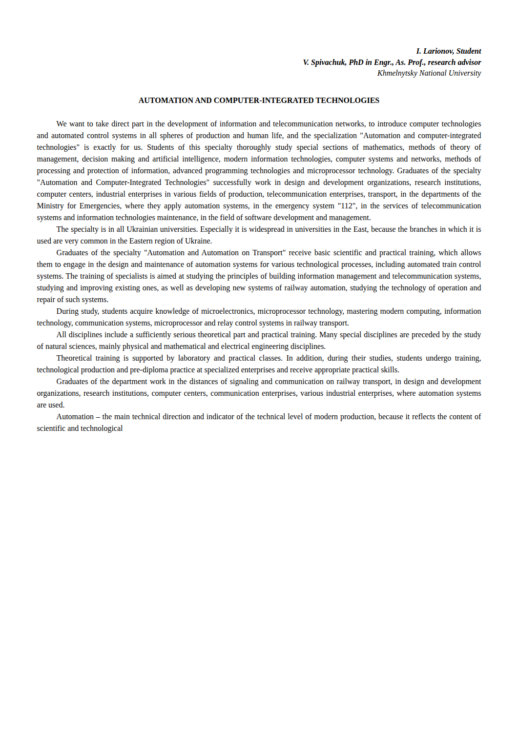I. Larionov, Student
V. Spivachuk, PhD in Engr., As. Prof., research advisor
Khmelnytsky National University
Automation and Computer-Integrated Technologies
We want to take direct part in the development of information and telecommunication networks, to introduce computer technologies and automated control systems in all spheres of production and human life, and the specialization "Automation and computer-integrated technologies" is exactly for us. Students of this specialty thoroughly study special sections of mathematics, methods of theory of management, decision making and artificial intelligence, modern information technologies, computer systems and networks, methods of processing and protection of information, advanced programming technologies and microprocessor technology. Graduates of the specialty "Automation and Computer-Integrated Technologies" successfully work in design and development organizations, research institutions, computer centers, industrial enterprises in various fields of production, telecommunication enterprises, transport, in the departments of the Ministry for Emergencies, where they apply automation systems, in the emergency system "112", in the services of telecommunication systems and information technologies maintenance, in the field of software development and management.
The specialty is in all Ukrainian universities. Especially it is widespread in universities in the East, because the branches in which it is used are very common in the Eastern region of Ukraine.
Graduates of the specialty "Automation and Automation on Transport" receive basic scientific and practical training, which allows them to engage in the design and maintenance of automation systems for various technological processes, including automated train control systems. The training of specialists is aimed at studying the principles of building information management and telecommunication systems, studying and improving existing ones, as well as developing new systems of railway automation, studying the technology of operation and repair of such systems.
During study, students acquire knowledge of microelectronics, microprocessor technology, mastering modern computing, information technology, communication systems, microprocessor and relay control systems in railway transport.
All disciplines include a sufficiently serious theoretical part and practical training. Many special disciplines are preceded by the study of natural sciences, mainly physical and mathematical and electrical engineering disciplines.
Theoretical training is supported by laboratory and practical classes. In addition, during their studies, students undergo training, technological production and pre-diploma practice at specialized enterprises and receive appropriate practical skills.
Graduates of the department work in the distances of signaling and communication on railway transport, in design and development organizations, research institutions, computer centers, communication enterprises, various industrial enterprises, where automation systems are used.
Automation – the main technical direction and indicator of the technical level of modern production, because it reflects the content of scientific and technological